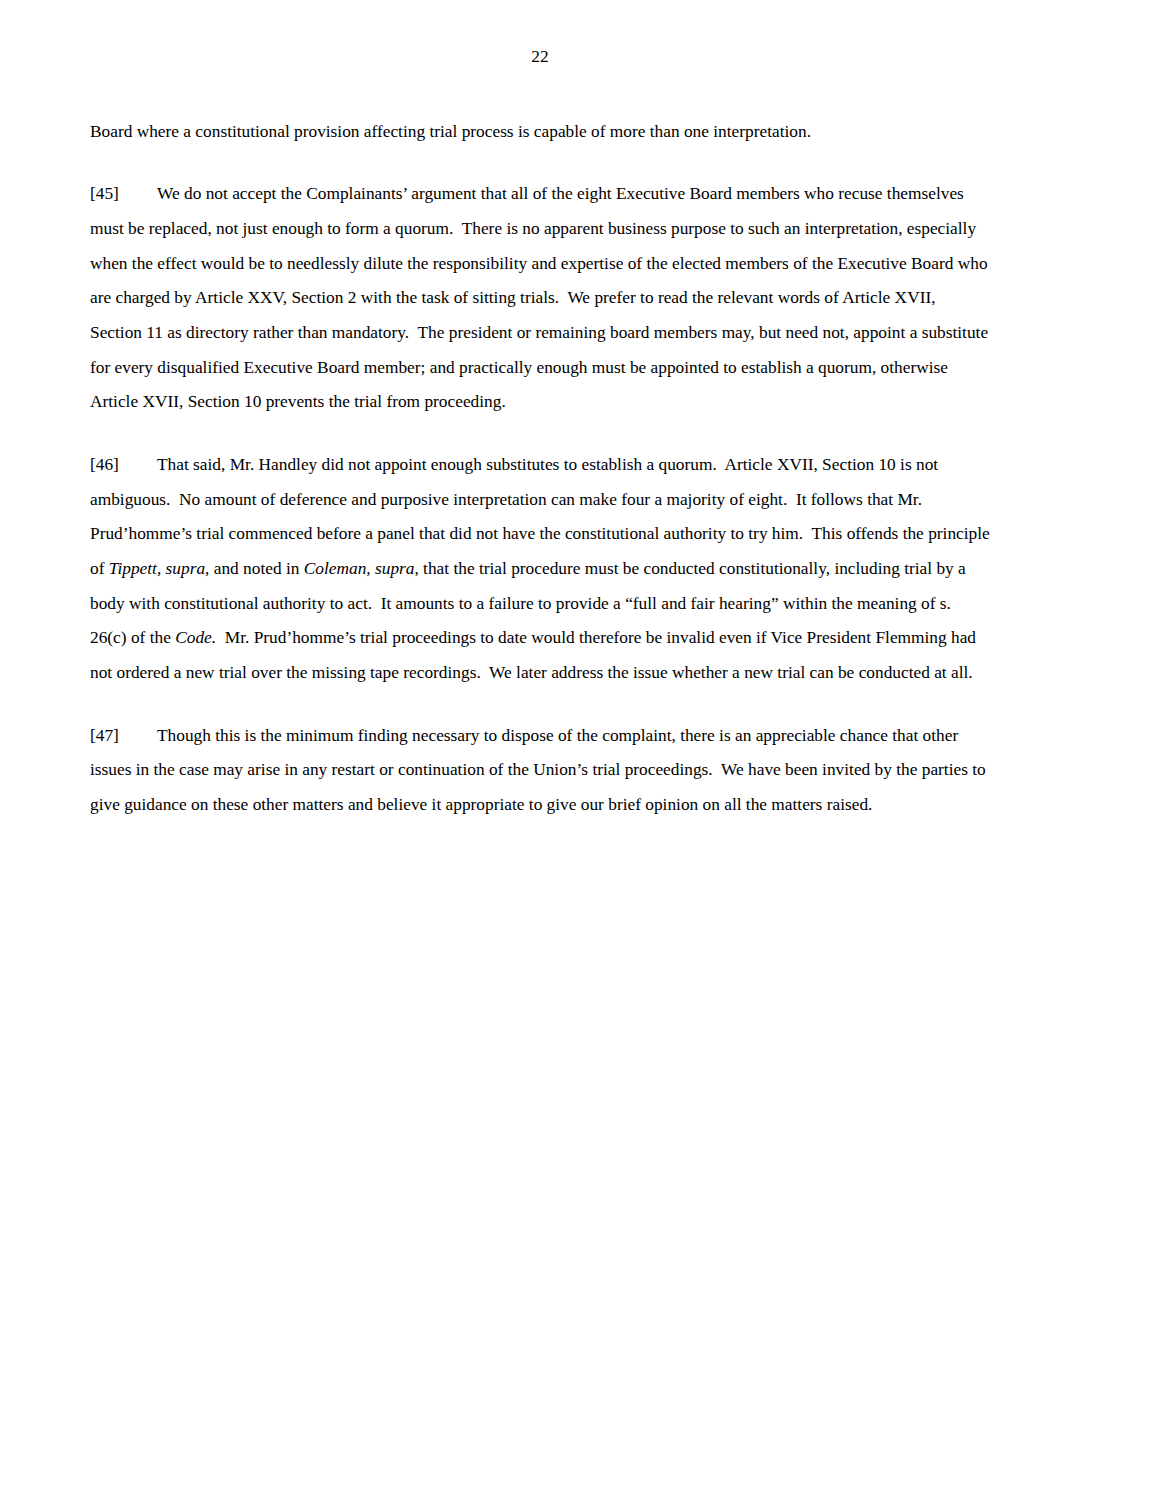22
Board where a constitutional provision affecting trial process is capable of more than one interpretation.
[45] We do not accept the Complainants’ argument that all of the eight Executive Board members who recuse themselves must be replaced, not just enough to form a quorum. There is no apparent business purpose to such an interpretation, especially when the effect would be to needlessly dilute the responsibility and expertise of the elected members of the Executive Board who are charged by Article XXV, Section 2 with the task of sitting trials. We prefer to read the relevant words of Article XVII, Section 11 as directory rather than mandatory. The president or remaining board members may, but need not, appoint a substitute for every disqualified Executive Board member; and practically enough must be appointed to establish a quorum, otherwise Article XVII, Section 10 prevents the trial from proceeding.
[46] That said, Mr. Handley did not appoint enough substitutes to establish a quorum. Article XVII, Section 10 is not ambiguous. No amount of deference and purposive interpretation can make four a majority of eight. It follows that Mr. Prud’homme’s trial commenced before a panel that did not have the constitutional authority to try him. This offends the principle of Tippett, supra, and noted in Coleman, supra, that the trial procedure must be conducted constitutionally, including trial by a body with constitutional authority to act. It amounts to a failure to provide a “full and fair hearing” within the meaning of s. 26(c) of the Code. Mr. Prud’homme’s trial proceedings to date would therefore be invalid even if Vice President Flemming had not ordered a new trial over the missing tape recordings. We later address the issue whether a new trial can be conducted at all.
[47] Though this is the minimum finding necessary to dispose of the complaint, there is an appreciable chance that other issues in the case may arise in any restart or continuation of the Union’s trial proceedings. We have been invited by the parties to give guidance on these other matters and believe it appropriate to give our brief opinion on all the matters raised.